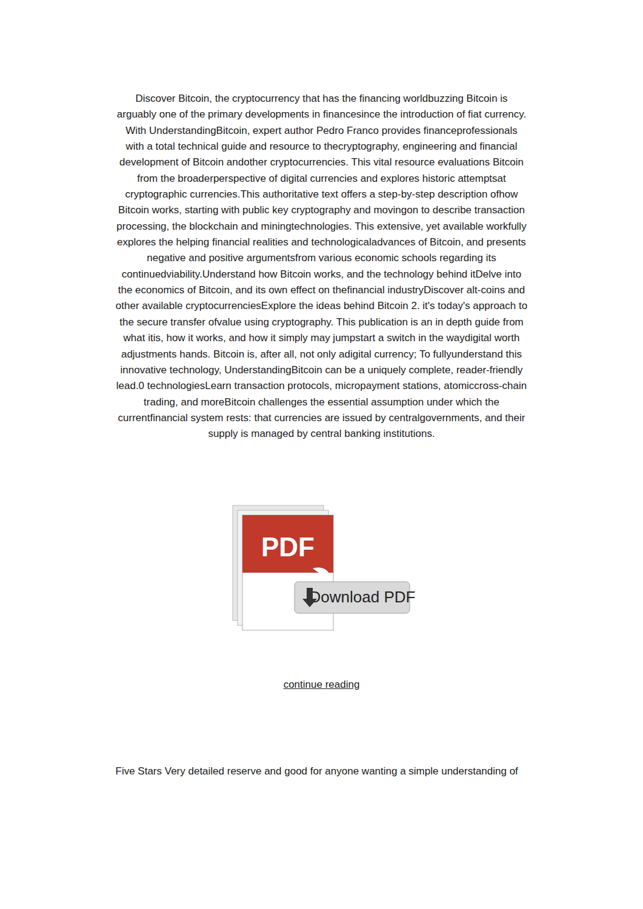Discover Bitcoin, the cryptocurrency that has the financing worldbuzzing Bitcoin is arguably one of the primary developments in financesince the introduction of fiat currency. With UnderstandingBitcoin, expert author Pedro Franco provides financeprofessionals with a total technical guide and resource to thecryptography, engineering and financial development of Bitcoin andother cryptocurrencies. This vital resource evaluations Bitcoin from the broaderperspective of digital currencies and explores historic attemptsat cryptographic currencies.This authoritative text offers a step-by-step description ofhow Bitcoin works, starting with public key cryptography and movingon to describe transaction processing, the blockchain and miningtechnologies. This extensive, yet available workfully explores the helping financial realities and technologicaladvances of Bitcoin, and presents negative and positive argumentsfrom various economic schools regarding its continuedviability.Understand how Bitcoin works, and the technology behind itDelve into the economics of Bitcoin, and its own effect on thefinancial industryDiscover alt-coins and other available cryptocurrenciesExplore the ideas behind Bitcoin 2. it's today's approach to the secure transfer ofvalue using cryptography. This publication is an in depth guide from what itis, how it works, and how it simply may jumpstart a switch in the waydigital worth adjustments hands. Bitcoin is, after all, not only adigital currency; To fullyunderstand this innovative technology, UnderstandingBitcoin can be a uniquely complete, reader-friendly lead.0 technologiesLearn transaction protocols, micropayment stations, atomiccross-chain trading, and moreBitcoin challenges the essential assumption under which the currentfinancial system rests: that currencies are issued by centralgovernments, and their supply is managed by central banking institutions.
continue reading
Five Stars Very detailed reserve and good for anyone wanting a simple understanding of